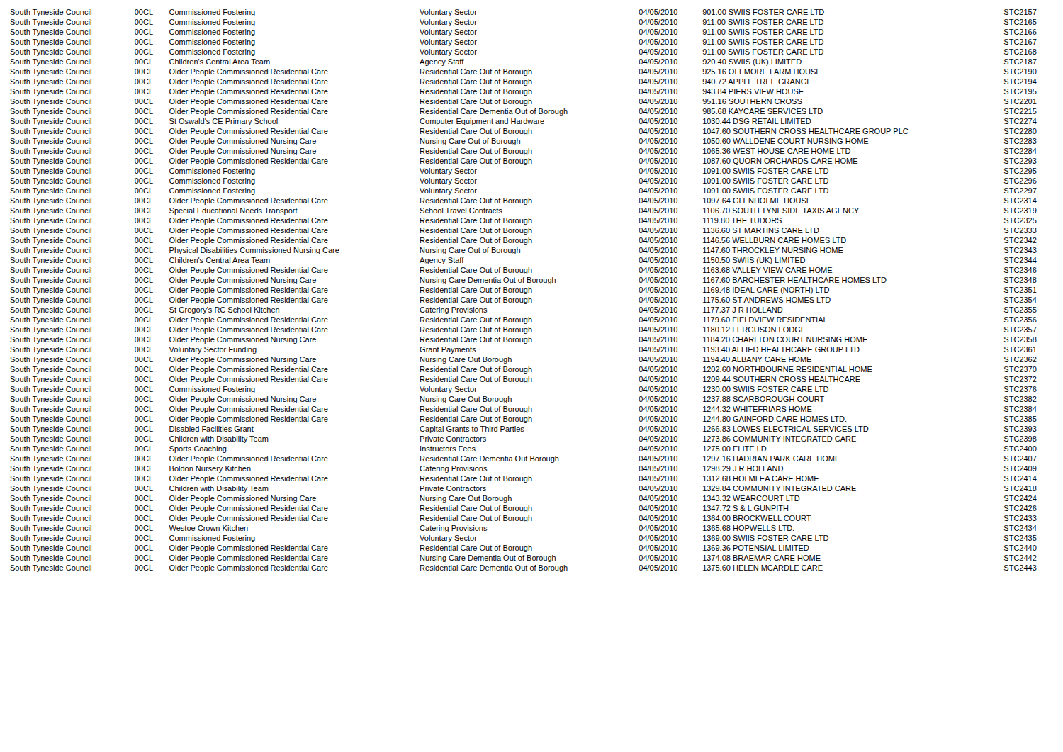| South Tyneside Council | 00CL | Commissioned Fostering | Voluntary Sector | 04/05/2010 | 901.00 SWIIS FOSTER CARE LTD | STC2157 |
| South Tyneside Council | 00CL | Commissioned Fostering | Voluntary Sector | 04/05/2010 | 911.00 SWIIS FOSTER CARE LTD | STC2165 |
| South Tyneside Council | 00CL | Commissioned Fostering | Voluntary Sector | 04/05/2010 | 911.00 SWIIS FOSTER CARE LTD | STC2166 |
| South Tyneside Council | 00CL | Commissioned Fostering | Voluntary Sector | 04/05/2010 | 911.00 SWIIS FOSTER CARE LTD | STC2167 |
| South Tyneside Council | 00CL | Commissioned Fostering | Voluntary Sector | 04/05/2010 | 911.00 SWIIS FOSTER CARE LTD | STC2168 |
| South Tyneside Council | 00CL | Children's Central Area Team | Agency Staff | 04/05/2010 | 920.40 SWIIS (UK) LIMITED | STC2187 |
| South Tyneside Council | 00CL | Older People Commissioned Residential Care | Residential Care Out of Borough | 04/05/2010 | 925.16 OFFMORE FARM HOUSE | STC2190 |
| South Tyneside Council | 00CL | Older People Commissioned Residential Care | Residential Care Out of Borough | 04/05/2010 | 940.72 APPLE TREE GRANGE | STC2194 |
| South Tyneside Council | 00CL | Older People Commissioned Residential Care | Residential Care Out of Borough | 04/05/2010 | 943.84 PIERS VIEW HOUSE | STC2195 |
| South Tyneside Council | 00CL | Older People Commissioned Residential Care | Residential Care Out of Borough | 04/05/2010 | 951.16 SOUTHERN CROSS | STC2201 |
| South Tyneside Council | 00CL | Older People Commissioned Residential Care | Residential Care Dementia Out of Borough | 04/05/2010 | 985.68 KAYCARE SERVICES LTD | STC2215 |
| South Tyneside Council | 00CL | St Oswald's CE Primary School | Computer Equipment and Hardware | 04/05/2010 | 1030.44 DSG RETAIL LIMITED | STC2274 |
| South Tyneside Council | 00CL | Older People Commissioned Residential Care | Residential Care Out of Borough | 04/05/2010 | 1047.60 SOUTHERN CROSS HEALTHCARE GROUP PLC | STC2280 |
| South Tyneside Council | 00CL | Older People Commissioned Nursing Care | Nursing Care Out of Borough | 04/05/2010 | 1050.60 WALLDENE COURT NURSING HOME | STC2283 |
| South Tyneside Council | 00CL | Older People Commissioned Nursing Care | Residential Care Out of Borough | 04/05/2010 | 1065.36 WEST HOUSE CARE HOME LTD | STC2284 |
| South Tyneside Council | 00CL | Older People Commissioned Residential Care | Residential Care Out of Borough | 04/05/2010 | 1087.60 QUORN ORCHARDS CARE HOME | STC2293 |
| South Tyneside Council | 00CL | Commissioned Fostering | Voluntary Sector | 04/05/2010 | 1091.00 SWIIS FOSTER CARE LTD | STC2295 |
| South Tyneside Council | 00CL | Commissioned Fostering | Voluntary Sector | 04/05/2010 | 1091.00 SWIIS FOSTER CARE LTD | STC2296 |
| South Tyneside Council | 00CL | Commissioned Fostering | Voluntary Sector | 04/05/2010 | 1091.00 SWIIS FOSTER CARE LTD | STC2297 |
| South Tyneside Council | 00CL | Older People Commissioned Residential Care | Residential Care Out of Borough | 04/05/2010 | 1097.64 GLENHOLME HOUSE | STC2314 |
| South Tyneside Council | 00CL | Special Educational Needs Transport | School Travel Contracts | 04/05/2010 | 1106.70 SOUTH TYNESIDE TAXIS AGENCY | STC2319 |
| South Tyneside Council | 00CL | Older People Commissioned Residential Care | Residential Care Out of Borough | 04/05/2010 | 1119.80 THE TUDORS | STC2325 |
| South Tyneside Council | 00CL | Older People Commissioned Residential Care | Residential Care Out of Borough | 04/05/2010 | 1136.60 ST MARTINS CARE LTD | STC2333 |
| South Tyneside Council | 00CL | Older People Commissioned Residential Care | Residential Care Out of Borough | 04/05/2010 | 1146.56 WELLBURN CARE HOMES LTD | STC2342 |
| South Tyneside Council | 00CL | Physical Disabilities Commissioned Nursing Care | Nursing Care Out of Borough | 04/05/2010 | 1147.60 THROCKLEY NURSING HOME | STC2343 |
| South Tyneside Council | 00CL | Children's Central Area Team | Agency Staff | 04/05/2010 | 1150.50 SWIIS (UK) LIMITED | STC2344 |
| South Tyneside Council | 00CL | Older People Commissioned Residential Care | Residential Care Out of Borough | 04/05/2010 | 1163.68 VALLEY VIEW CARE HOME | STC2346 |
| South Tyneside Council | 00CL | Older People Commissioned Nursing Care | Nursing Care Dementia Out of Borough | 04/05/2010 | 1167.60 BARCHESTER HEALTHCARE HOMES LTD | STC2348 |
| South Tyneside Council | 00CL | Older People Commissioned Residential Care | Residential Care Out of Borough | 04/05/2010 | 1169.48 IDEAL CARE (NORTH) LTD | STC2351 |
| South Tyneside Council | 00CL | Older People Commissioned Residential Care | Residential Care Out of Borough | 04/05/2010 | 1175.60 ST ANDREWS HOMES LTD | STC2354 |
| South Tyneside Council | 00CL | St Gregory's RC School Kitchen | Catering Provisions | 04/05/2010 | 1177.37 J R HOLLAND | STC2355 |
| South Tyneside Council | 00CL | Older People Commissioned Residential Care | Residential Care Out of Borough | 04/05/2010 | 1179.60 FIELDVIEW RESIDENTIAL | STC2356 |
| South Tyneside Council | 00CL | Older People Commissioned Residential Care | Residential Care Out of Borough | 04/05/2010 | 1180.12 FERGUSON LODGE | STC2357 |
| South Tyneside Council | 00CL | Older People Commissioned Nursing Care | Residential Care Out of Borough | 04/05/2010 | 1184.20 CHARLTON COURT NURSING HOME | STC2358 |
| South Tyneside Council | 00CL | Voluntary Sector Funding | Grant Payments | 04/05/2010 | 1193.40 ALLIED HEALTHCARE GROUP LTD | STC2361 |
| South Tyneside Council | 00CL | Older People Commissioned Nursing Care | Nursing Care Out Borough | 04/05/2010 | 1194.40 ALBANY CARE HOME | STC2362 |
| South Tyneside Council | 00CL | Older People Commissioned Residential Care | Residential Care Out of Borough | 04/05/2010 | 1202.60 NORTHBOURNE RESIDENTIAL HOME | STC2370 |
| South Tyneside Council | 00CL | Older People Commissioned Residential Care | Residential Care Out of Borough | 04/05/2010 | 1209.44 SOUTHERN CROSS HEALTHCARE | STC2372 |
| South Tyneside Council | 00CL | Commissioned Fostering | Voluntary Sector | 04/05/2010 | 1230.00 SWIIS FOSTER CARE LTD | STC2376 |
| South Tyneside Council | 00CL | Older People Commissioned Nursing Care | Nursing Care Out Borough | 04/05/2010 | 1237.88 SCARBOROUGH COURT | STC2382 |
| South Tyneside Council | 00CL | Older People Commissioned Residential Care | Residential Care Out of Borough | 04/05/2010 | 1244.32 WHITEFRIARS HOME | STC2384 |
| South Tyneside Council | 00CL | Older People Commissioned Residential Care | Residential Care Out of Borough | 04/05/2010 | 1244.80 GAINFORD CARE HOMES LTD. | STC2385 |
| South Tyneside Council | 00CL | Disabled Facilities Grant | Capital Grants to Third Parties | 04/05/2010 | 1266.83 LOWES ELECTRICAL SERVICES LTD | STC2393 |
| South Tyneside Council | 00CL | Children with Disability Team | Private Contractors | 04/05/2010 | 1273.86 COMMUNITY INTEGRATED CARE | STC2398 |
| South Tyneside Council | 00CL | Sports Coaching | Instructors Fees | 04/05/2010 | 1275.00 ELITE I.D | STC2400 |
| South Tyneside Council | 00CL | Older People Commissioned Residential Care | Residential Care Dementia Out Borough | 04/05/2010 | 1297.16 HADRIAN PARK CARE HOME | STC2407 |
| South Tyneside Council | 00CL | Boldon Nursery Kitchen | Catering Provisions | 04/05/2010 | 1298.29 J R HOLLAND | STC2409 |
| South Tyneside Council | 00CL | Older People Commissioned Residential Care | Residential Care Out of Borough | 04/05/2010 | 1312.68 HOLMLEA CARE HOME | STC2414 |
| South Tyneside Council | 00CL | Children with Disability Team | Private Contractors | 04/05/2010 | 1329.84 COMMUNITY INTEGRATED CARE | STC2418 |
| South Tyneside Council | 00CL | Older People Commissioned Nursing Care | Nursing Care Out Borough | 04/05/2010 | 1343.32 WEARCOURT LTD | STC2424 |
| South Tyneside Council | 00CL | Older People Commissioned Residential Care | Residential Care Out of Borough | 04/05/2010 | 1347.72 S & L GUNPITH | STC2426 |
| South Tyneside Council | 00CL | Older People Commissioned Residential Care | Residential Care Out of Borough | 04/05/2010 | 1364.00 BROCKWELL COURT | STC2433 |
| South Tyneside Council | 00CL | Westoe Crown Kitchen | Catering Provisions | 04/05/2010 | 1365.68 HOPWELLS LTD. | STC2434 |
| South Tyneside Council | 00CL | Commissioned Fostering | Voluntary Sector | 04/05/2010 | 1369.00 SWIIS FOSTER CARE LTD | STC2435 |
| South Tyneside Council | 00CL | Older People Commissioned Residential Care | Residential Care Out of Borough | 04/05/2010 | 1369.36 POTENSIAL LIMITED | STC2440 |
| South Tyneside Council | 00CL | Older People Commissioned Residential Care | Nursing Care Dementia Out of Borough | 04/05/2010 | 1374.08 BRAEMAR CARE HOME | STC2442 |
| South Tyneside Council | 00CL | Older People Commissioned Residential Care | Residential Care Dementia Out of Borough | 04/05/2010 | 1375.60 HELEN MCARDLE CARE | STC2443 |